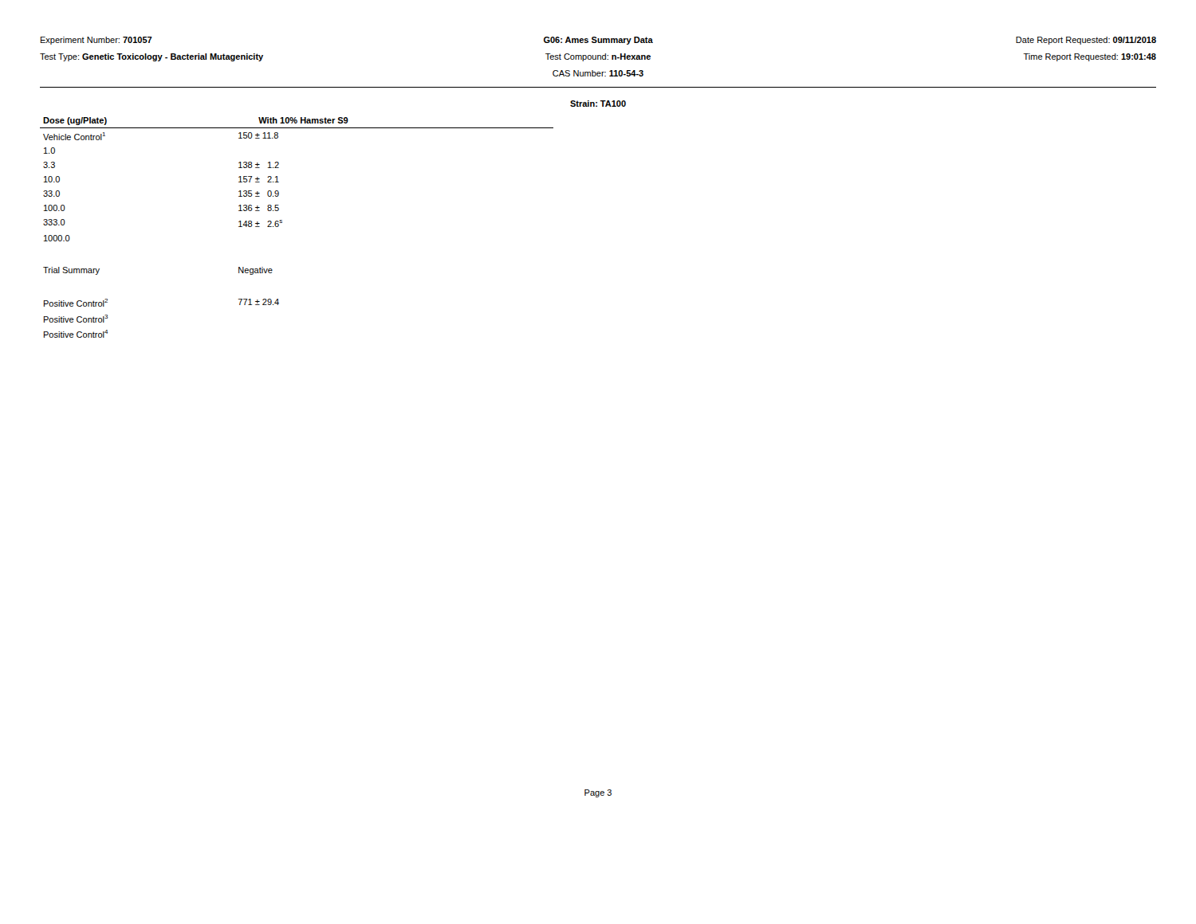Experiment Number: 701057
Test Type: Genetic Toxicology - Bacterial Mutagenicity
G06: Ames Summary Data
Test Compound: n-Hexane
CAS Number: 110-54-3
Date Report Requested: 09/11/2018
Time Report Requested: 19:01:48
Strain: TA100
| Dose (ug/Plate) | With 10% Hamster S9 |
| --- | --- |
| Vehicle Control 1 | 150 ± 11.8 |
| 1.0 | |
| 3.3 | 138 ± 1.2 |
| 10.0 | 157 ± 2.1 |
| 33.0 | 135 ± 0.9 |
| 100.0 | 136 ± 8.5 |
| 333.0 | 148 ± 2.6 s |
| 1000.0 | |
| Trial Summary | Negative |
| Positive Control 2 | 771 ± 29.4 |
| Positive Control 3 | |
| Positive Control 4 | |
Page 3